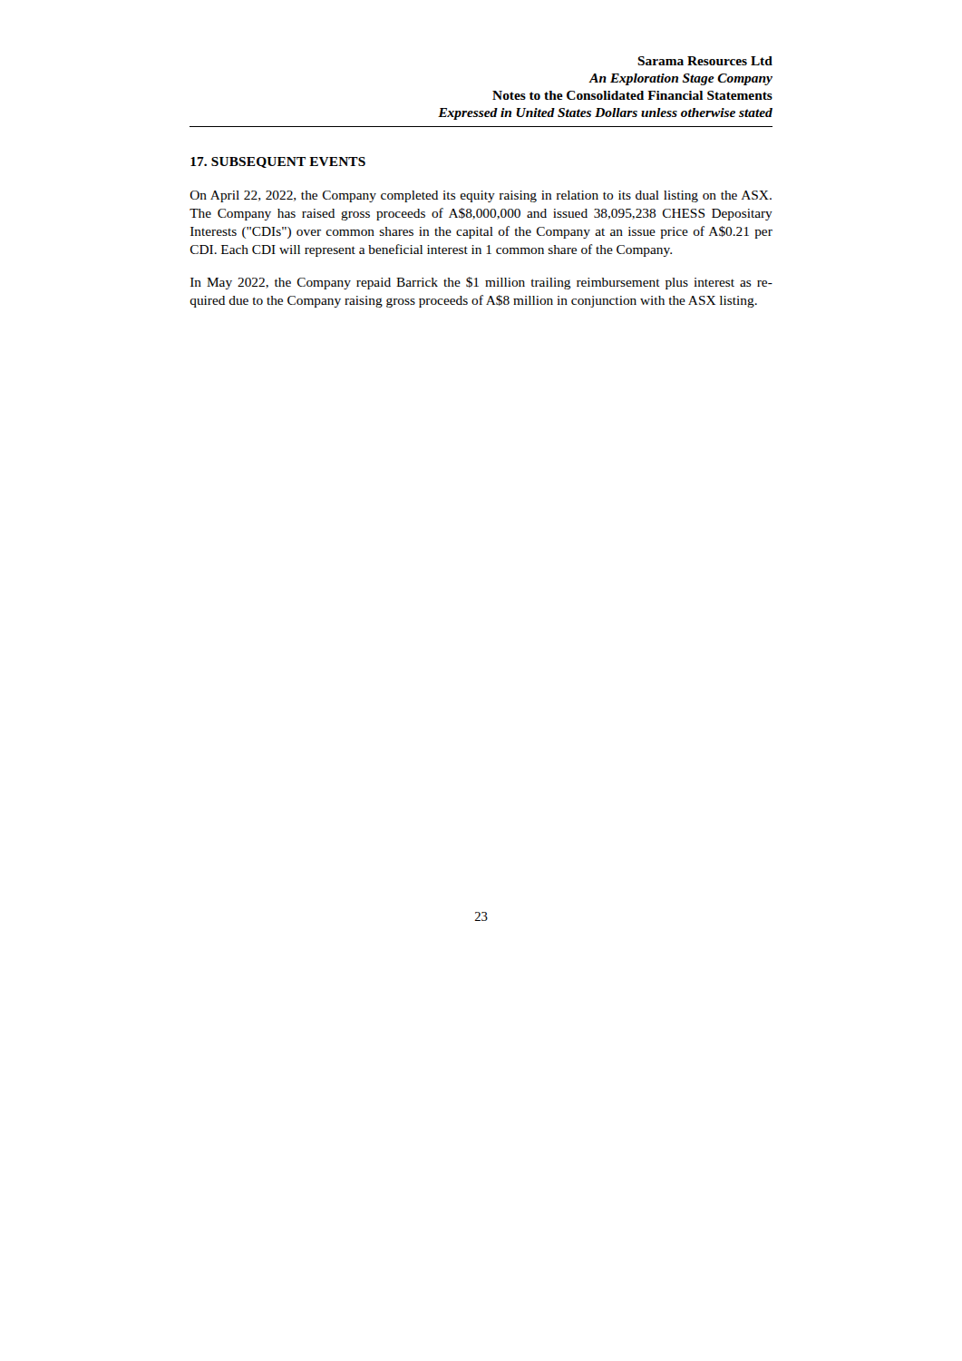Sarama Resources Ltd
An Exploration Stage Company
Notes to the Consolidated Financial Statements
Expressed in United States Dollars unless otherwise stated
17. Subsequent Events
On April 22, 2022, the Company completed its equity raising in relation to its dual listing on the ASX. The Company has raised gross proceeds of A$8,000,000 and issued 38,095,238 CHESS Depositary Interests ("CDIs") over common shares in the capital of the Company at an issue price of A$0.21 per CDI. Each CDI will represent a beneficial interest in 1 common share of the Company.
In May 2022, the Company repaid Barrick the $1 million trailing reimbursement plus interest as required due to the Company raising gross proceeds of A$8 million in conjunction with the ASX listing.
23